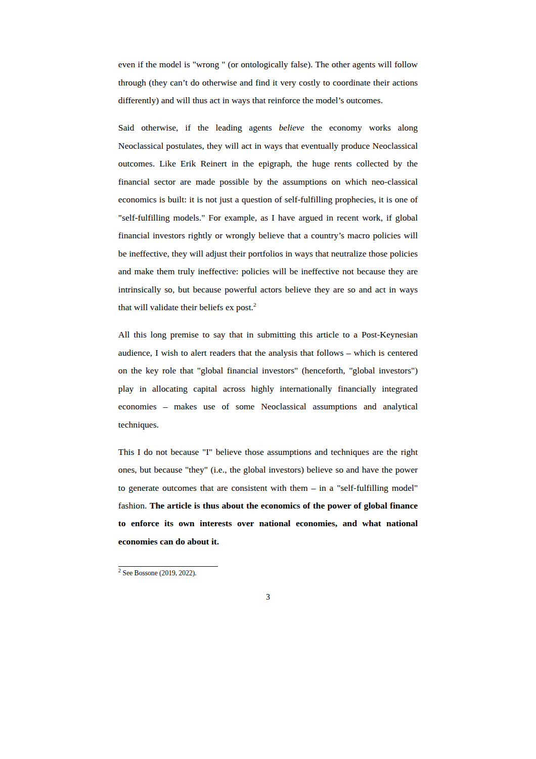even if the model is "wrong " (or ontologically false). The other agents will follow through (they can’t do otherwise and find it very costly to coordinate their actions differently) and will thus act in ways that reinforce the model’s outcomes.
Said otherwise, if the leading agents believe the economy works along Neoclassical postulates, they will act in ways that eventually produce Neoclassical outcomes. Like Erik Reinert in the epigraph, the huge rents collected by the financial sector are made possible by the assumptions on which neo-classical economics is built: it is not just a question of self-fulfilling prophecies, it is one of "self-fulfilling models." For example, as I have argued in recent work, if global financial investors rightly or wrongly believe that a country’s macro policies will be ineffective, they will adjust their portfolios in ways that neutralize those policies and make them truly ineffective: policies will be ineffective not because they are intrinsically so, but because powerful actors believe they are so and act in ways that will validate their beliefs ex post.2
All this long premise to say that in submitting this article to a Post-Keynesian audience, I wish to alert readers that the analysis that follows – which is centered on the key role that "global financial investors" (henceforth, "global investors") play in allocating capital across highly internationally financially integrated economies – makes use of some Neoclassical assumptions and analytical techniques.
This I do not because "I" believe those assumptions and techniques are the right ones, but because "they" (i.e., the global investors) believe so and have the power to generate outcomes that are consistent with them – in a "self-fulfilling model" fashion. The article is thus about the economics of the power of global finance to enforce its own interests over national economies, and what national economies can do about it.
2 See Bossone (2019, 2022).
3